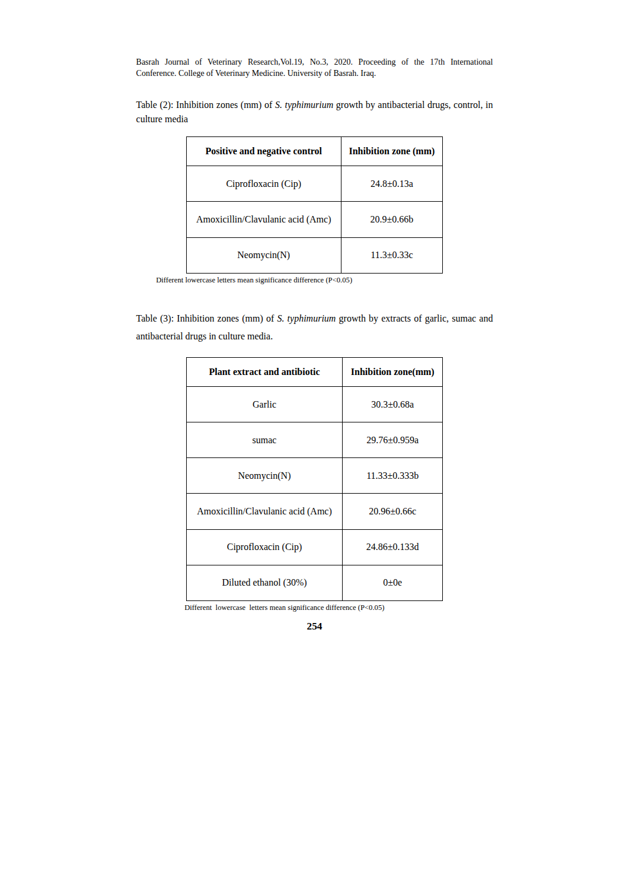Basrah Journal of Veterinary Research,Vol.19, No.3, 2020. Proceeding of the 17th International Conference. College of Veterinary Medicine. University of Basrah. Iraq.
Table (2): Inhibition zones (mm) of S. typhimurium growth by antibacterial drugs, control, in culture media
| Positive and negative control | Inhibition zone (mm) |
| --- | --- |
| Ciprofloxacin (Cip) | 24.8±0.13a |
| Amoxicillin/Clavulanic acid (Amc) | 20.9±0.66b |
| Neomycin(N) | 11.3±0.33c |
Different lowercase letters mean significance difference (P<0.05)
Table (3): Inhibition zones (mm) of S. typhimurium growth by extracts of garlic, sumac and antibacterial drugs in culture media.
| Plant extract and antibiotic | Inhibition zone(mm) |
| --- | --- |
| Garlic | 30.3±0.68a |
| sumac | 29.76±0.959a |
| Neomycin(N) | 11.33±0.333b |
| Amoxicillin/Clavulanic acid (Amc) | 20.96±0.66c |
| Ciprofloxacin (Cip) | 24.86±0.133d |
| Diluted ethanol (30%) | 0±0e |
Different lowercase letters mean significance difference (P<0.05)
254